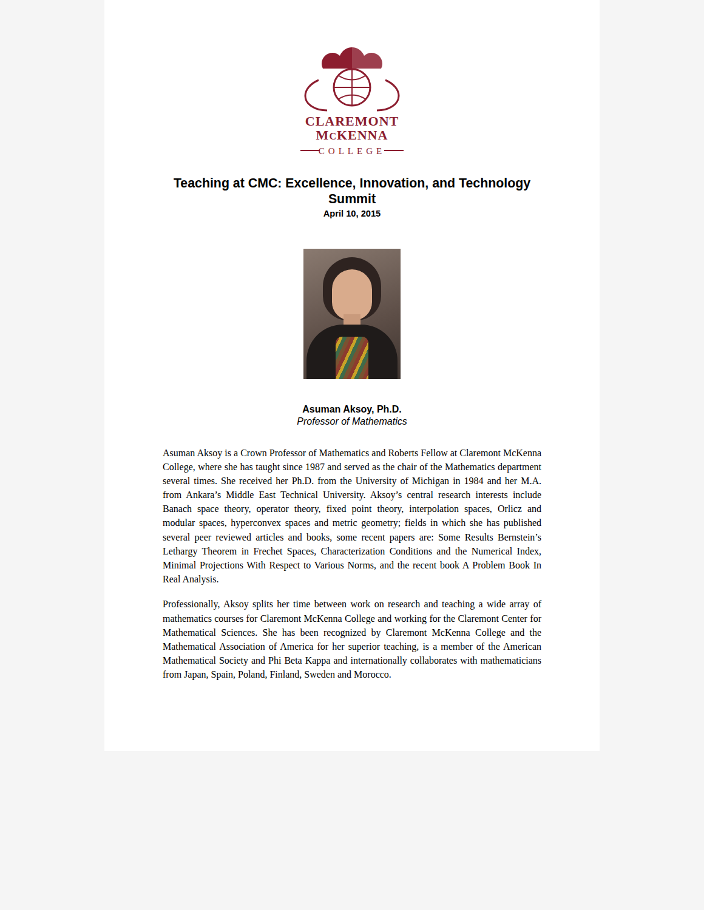CLAREMONT MCKENNA COLLEGE
Teaching at CMC: Excellence, Innovation, and Technology Summit
April 10, 2015
Asuman Aksoy, Ph.D.
Professor of Mathematics
Asuman Aksoy is a Crown Professor of Mathematics and Roberts Fellow at Claremont McKenna College, where she has taught since 1987 and served as the chair of the Mathematics department several times. She received her Ph.D. from the University of Michigan in 1984 and her M.A. from Ankara’s Middle East Technical University. Aksoy’s central research interests include Banach space theory, operator theory, fixed point theory, interpolation spaces, Orlicz and modular spaces, hyperconvex spaces and metric geometry; fields in which she has published several peer reviewed articles and books, some recent papers are: Some Results Bernstein’s Lethargy Theorem in Frechet Spaces, Characterization Conditions and the Numerical Index, Minimal Projections With Respect to Various Norms, and the recent book A Problem Book In Real Analysis.
Professionally, Aksoy splits her time between work on research and teaching a wide array of mathematics courses for Claremont McKenna College and working for the Claremont Center for Mathematical Sciences. She has been recognized by Claremont McKenna College and the Mathematical Association of America for her superior teaching, is a member of the American Mathematical Society and Phi Beta Kappa and internationally collaborates with mathematicians from Japan, Spain, Poland, Finland, Sweden and Morocco.